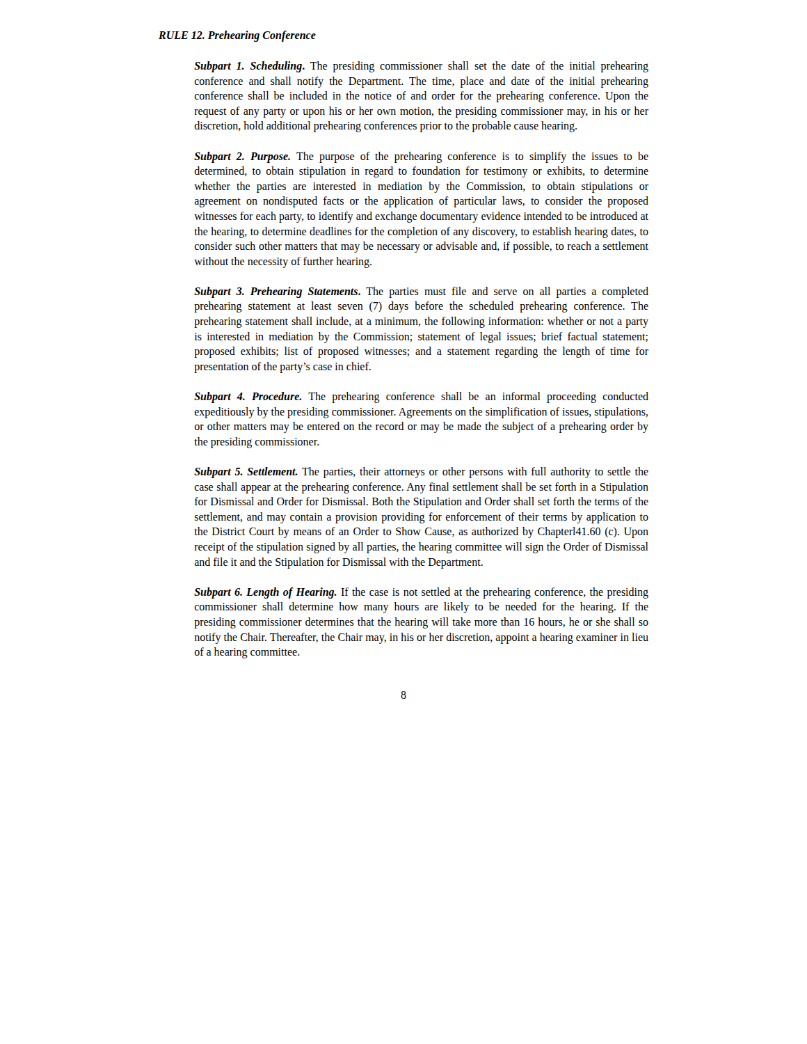RULE 12. Prehearing Conference
Subpart 1. Scheduling. The presiding commissioner shall set the date of the initial prehearing conference and shall notify the Department. The time, place and date of the initial prehearing conference shall be included in the notice of and order for the prehearing conference. Upon the request of any party or upon his or her own motion, the presiding commissioner may, in his or her discretion, hold additional prehearing conferences prior to the probable cause hearing.
Subpart 2. Purpose. The purpose of the prehearing conference is to simplify the issues to be determined, to obtain stipulation in regard to foundation for testimony or exhibits, to determine whether the parties are interested in mediation by the Commission, to obtain stipulations or agreement on nondisputed facts or the application of particular laws, to consider the proposed witnesses for each party, to identify and exchange documentary evidence intended to be introduced at the hearing, to determine deadlines for the completion of any discovery, to establish hearing dates, to consider such other matters that may be necessary or advisable and, if possible, to reach a settlement without the necessity of further hearing.
Subpart 3. Prehearing Statements. The parties must file and serve on all parties a completed prehearing statement at least seven (7) days before the scheduled prehearing conference. The prehearing statement shall include, at a minimum, the following information: whether or not a party is interested in mediation by the Commission; statement of legal issues; brief factual statement; proposed exhibits; list of proposed witnesses; and a statement regarding the length of time for presentation of the party’s case in chief.
Subpart 4. Procedure. The prehearing conference shall be an informal proceeding conducted expeditiously by the presiding commissioner. Agreements on the simplification of issues, stipulations, or other matters may be entered on the record or may be made the subject of a prehearing order by the presiding commissioner.
Subpart 5. Settlement. The parties, their attorneys or other persons with full authority to settle the case shall appear at the prehearing conference. Any final settlement shall be set forth in a Stipulation for Dismissal and Order for Dismissal. Both the Stipulation and Order shall set forth the terms of the settlement, and may contain a provision providing for enforcement of their terms by application to the District Court by means of an Order to Show Cause, as authorized by Chapterl41.60 (c). Upon receipt of the stipulation signed by all parties, the hearing committee will sign the Order of Dismissal and file it and the Stipulation for Dismissal with the Department.
Subpart 6. Length of Hearing. If the case is not settled at the prehearing conference, the presiding commissioner shall determine how many hours are likely to be needed for the hearing. If the presiding commissioner determines that the hearing will take more than 16 hours, he or she shall so notify the Chair. Thereafter, the Chair may, in his or her discretion, appoint a hearing examiner in lieu of a hearing committee.
8